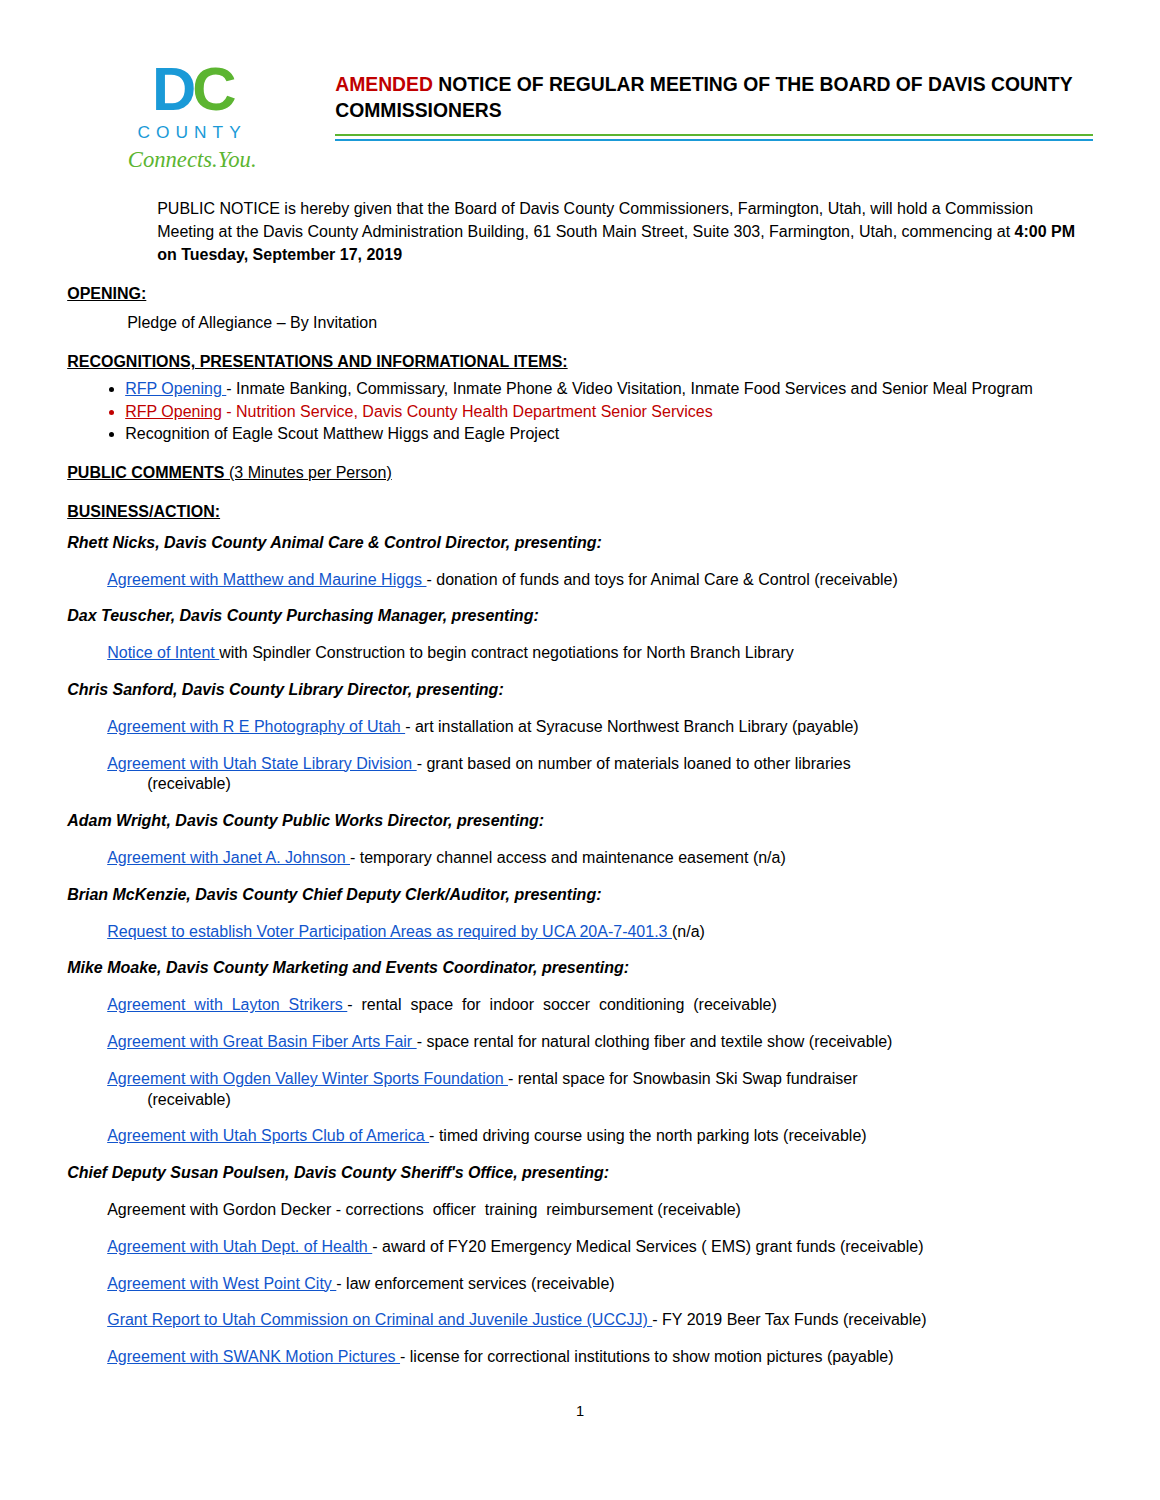DC
COUNTY
Connects.You.
AMENDED NOTICE OF REGULAR MEETING OF THE BOARD OF DAVIS COUNTY COMMISSIONERS
PUBLIC NOTICE is hereby given that the Board of Davis County Commissioners, Farmington, Utah, will hold a Commission Meeting at the Davis County Administration Building, 61 South Main Street, Suite 303, Farmington, Utah, commencing at 4:00 PM on Tuesday, September 17, 2019
OPENING:
Pledge of Allegiance – By Invitation
RECOGNITIONS, PRESENTATIONS AND INFORMATIONAL ITEMS:
RFP Opening - Inmate Banking, Commissary, Inmate Phone & Video Visitation, Inmate Food Services and Senior Meal Program
RFP Opening - Nutrition Service, Davis County Health Department Senior Services
Recognition of Eagle Scout Matthew Higgs and Eagle Project
PUBLIC COMMENTS (3 Minutes per Person)
BUSINESS/ACTION:
Rhett Nicks, Davis County Animal Care & Control Director, presenting:
Agreement with Matthew and Maurine Higgs - donation of funds and toys for Animal Care & Control (receivable)
Dax Teuscher, Davis County Purchasing Manager, presenting:
Notice of Intent with Spindler Construction to begin contract negotiations for North Branch Library
Chris Sanford, Davis County Library Director, presenting:
Agreement with R E Photography of Utah - art installation at Syracuse Northwest Branch Library (payable)
Agreement with Utah State Library Division - grant based on number of materials loaned to other libraries (receivable)
Adam Wright, Davis County Public Works Director, presenting:
Agreement with Janet A. Johnson - temporary channel access and maintenance easement (n/a)
Brian McKenzie, Davis County Chief Deputy Clerk/Auditor, presenting:
Request to establish Voter Participation Areas as required by UCA 20A-7-401.3 (n/a)
Mike Moake, Davis County Marketing and Events Coordinator, presenting:
Agreement with Layton Strikers - rental space for indoor soccer conditioning (receivable)
Agreement with Great Basin Fiber Arts Fair - space rental for natural clothing fiber and textile show (receivable)
Agreement with Ogden Valley Winter Sports Foundation - rental space for Snowbasin Ski Swap fundraiser (receivable)
Agreement with Utah Sports Club of America - timed driving course using the north parking lots (receivable)
Chief Deputy Susan Poulsen, Davis County Sheriff's Office, presenting:
Agreement with Gordon Decker - corrections officer training reimbursement (receivable)
Agreement with Utah Dept. of Health - award of FY20 Emergency Medical Services ( EMS) grant funds (receivable)
Agreement with West Point City - law enforcement services (receivable)
Grant Report to Utah Commission on Criminal and Juvenile Justice (UCCJJ) - FY 2019 Beer Tax Funds (receivable)
Agreement with SWANK Motion Pictures - license for correctional institutions to show motion pictures (payable)
1